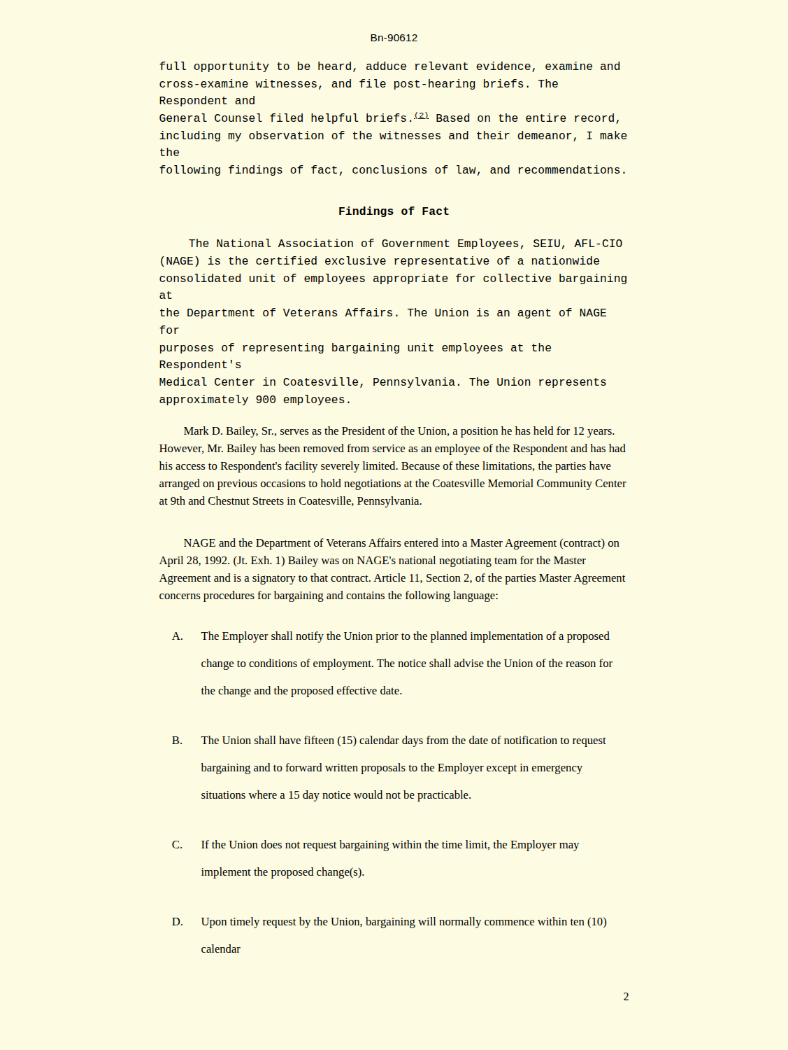Bn-90612
full opportunity to be heard, adduce relevant evidence, examine and
cross-examine witnesses, and file post-hearing briefs. The Respondent and
General Counsel filed helpful briefs.(2) Based on the entire record,
including my observation of the witnesses and their demeanor, I make the
following findings of fact, conclusions of law, and recommendations.
Findings of Fact
The National Association of Government Employees, SEIU, AFL-CIO
(NAGE) is the certified exclusive representative of a nationwide
consolidated unit of employees appropriate for collective bargaining at
the Department of Veterans Affairs. The Union is an agent of NAGE for
purposes of representing bargaining unit employees at the Respondent's
Medical Center in Coatesville, Pennsylvania. The Union represents
approximately 900 employees.
Mark D. Bailey, Sr., serves as the President of the Union, a position he has held for 12 years. However, Mr. Bailey has been removed from service as an employee of the Respondent and has had his access to Respondent's facility severely limited. Because of these limitations, the parties have arranged on previous occasions to hold negotiations at the Coatesville Memorial Community Center at 9th and Chestnut Streets in Coatesville, Pennsylvania.
NAGE and the Department of Veterans Affairs entered into a Master Agreement (contract) on April 28, 1992. (Jt. Exh. 1) Bailey was on NAGE's national negotiating team for the Master Agreement and is a signatory to that contract. Article 11, Section 2, of the parties Master Agreement concerns procedures for bargaining and contains the following language:
A. The Employer shall notify the Union prior to the planned implementation of a proposed change to conditions of employment. The notice shall advise the Union of the reason for the change and the proposed effective date.
B. The Union shall have fifteen (15) calendar days from the date of notification to request bargaining and to forward written proposals to the Employer except in emergency situations where a 15 day notice would not be practicable.
C. If the Union does not request bargaining within the time limit, the Employer may implement the proposed change(s).
D. Upon timely request by the Union, bargaining will normally commence within ten (10) calendar
2